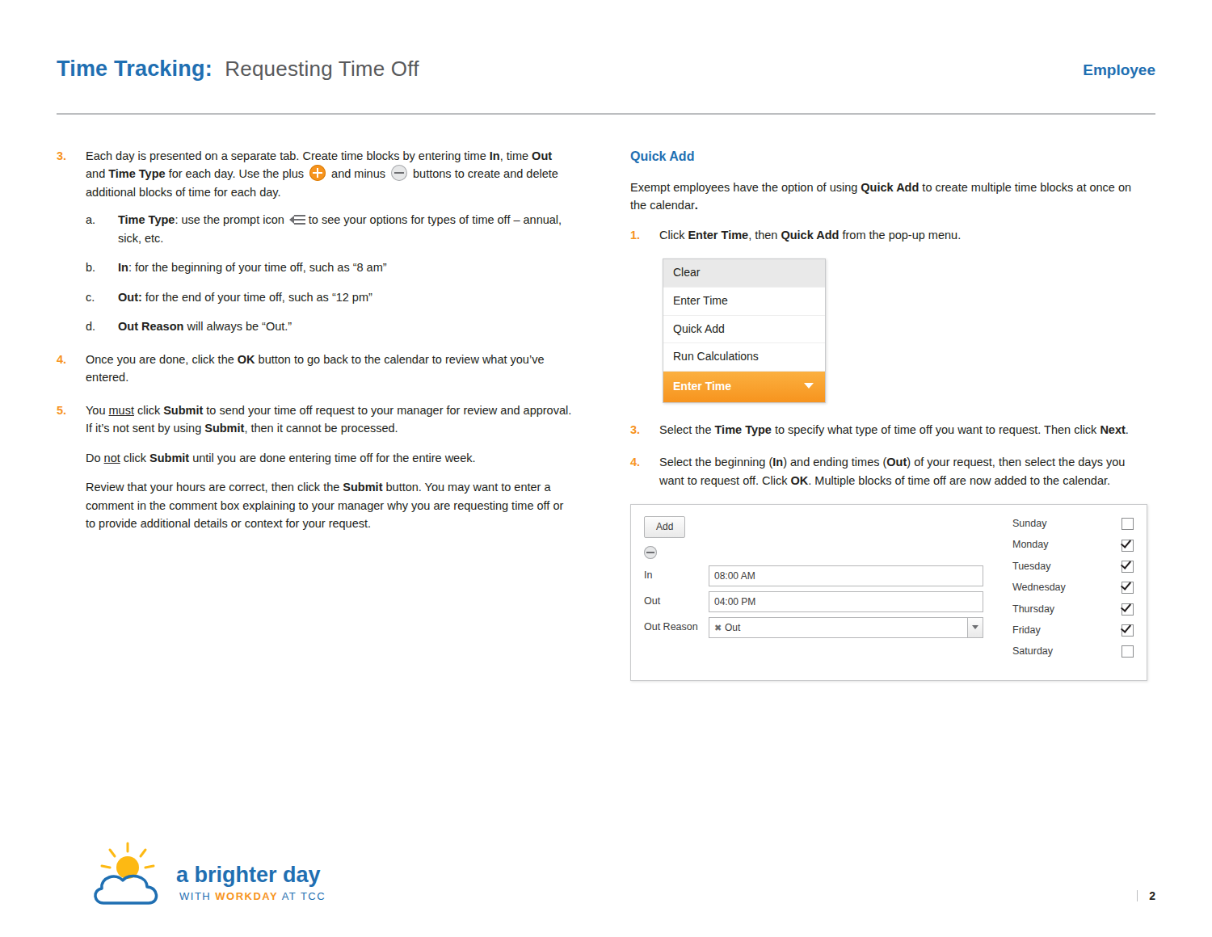Time Tracking: Requesting Time Off
Employee
Each day is presented on a separate tab. Create time blocks by entering time In, time Out and Time Type for each day. Use the plus and minus buttons to create and delete additional blocks of time for each day.
Time Type: use the prompt icon to see your options for types of time off – annual, sick, etc.
In: for the beginning of your time off, such as “8 am”
Out: for the end of your time off, such as “12 pm”
Out Reason will always be “Out.”
Once you are done, click the OK button to go back to the calendar to review what you’ve entered.
You must click Submit to send your time off request to your manager for review and approval. If it’s not sent by using Submit, then it cannot be processed.
Do not click Submit until you are done entering time off for the entire week.
Review that your hours are correct, then click the Submit button. You may want to enter a comment in the comment box explaining to your manager why you are requesting time off or to provide additional details or context for your request.
Quick Add
Exempt employees have the option of using Quick Add to create multiple time blocks at once on the calendar.
Click Enter Time, then Quick Add from the pop-up menu.
Clear
Enter Time
Quick Add
Run Calculations
Enter Time
Select the Time Type to specify what type of time off you want to request. Then click Next.
Select the beginning (In) and ending times (Out) of your request, then select the days you want to request off. Click OK. Multiple blocks of time off are now added to the calendar.
Add
In
08:00 AM
Out
04:00 PM
Out Reason
✖Out
Sunday
Monday
Tuesday
Wednesday
Thursday
Friday
Saturday
a brighter day WITH WORKDAY AT TCC
2